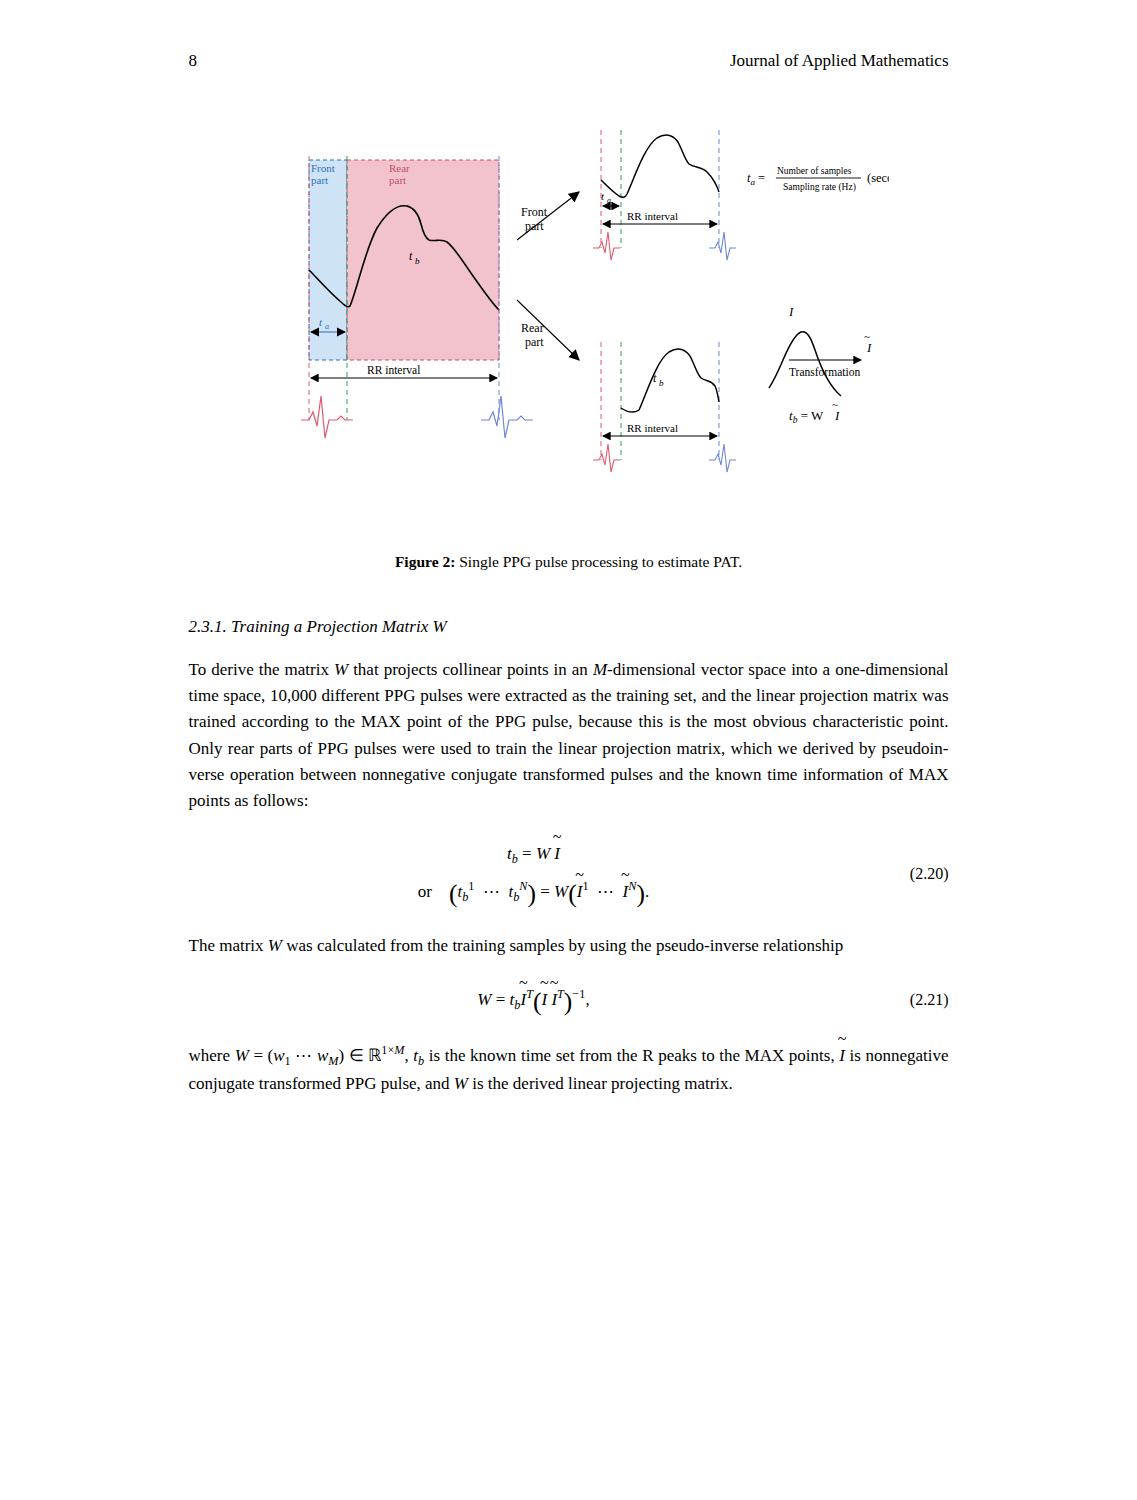8 Journal of Applied Mathematics
Front part Rear part t b t a RR interval Front part Rear part t a RR interval ta = Number of samples Sampling rate (Hz) (seconds) t b RR interval I Transformation I ~ tb = W I ~
Figure 2: Single PPG pulse processing to estimate PAT.
2.3.1. Training a Projection Matrix W
To derive the matrix W that projects collinear points in an M-dimensional vector space into a one-dimensional time space, 10,000 different PPG pulses were extracted as the training set, and the linear projection matrix was trained according to the MAX point of the PPG pulse, because this is the most obvious characteristic point. Only rear parts of PPG pulses were used to train the linear projection matrix, which we derived by pseudoinverse operation between nonnegative conjugate transformed pulses and the known time information of MAX points as follows:
tb = W ~I or (tb1 ⋯ tbN) = W(~I1 ⋯ ~IN).
(2.20)
The matrix W was calculated from the training samples by using the pseudo-inverse relationship
W = tb~IT(~I ~IT)−1,
(2.21)
where W = (w1 ⋯ wM) ∈ ℝ1×M, tb is the known time set from the R peaks to the MAX points, ~I is nonnegative conjugate transformed PPG pulse, and W is the derived linear projecting matrix.